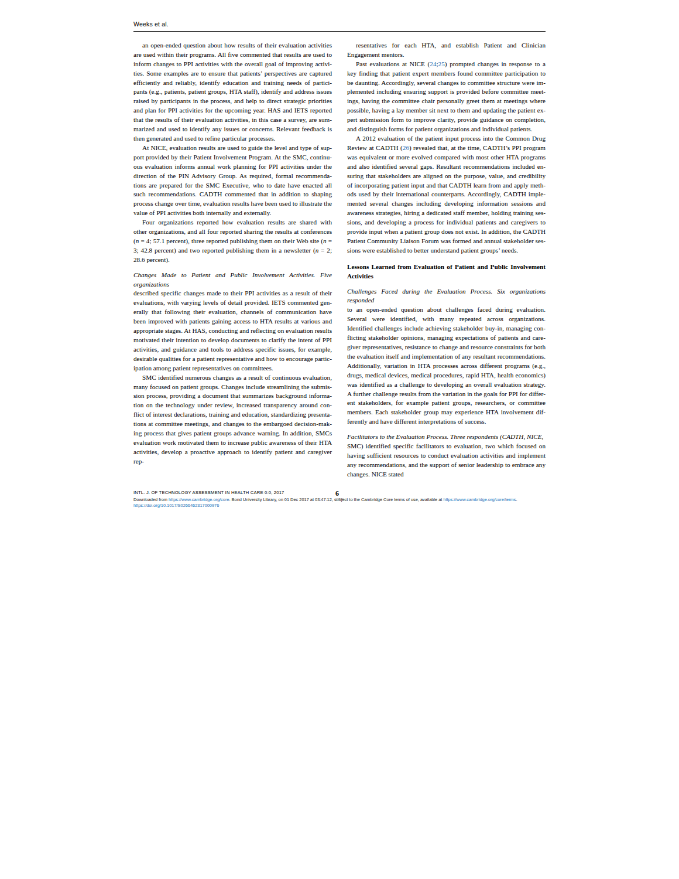Weeks et al.
an open-ended question about how results of their evaluation activities are used within their programs. All five commented that results are used to inform changes to PPI activities with the overall goal of improving activities. Some examples are to ensure that patients’ perspectives are captured efficiently and reliably, identify education and training needs of participants (e.g., patients, patient groups, HTA staff), identify and address issues raised by participants in the process, and help to direct strategic priorities and plan for PPI activities for the upcoming year. HAS and IETS reported that the results of their evaluation activities, in this case a survey, are summarized and used to identify any issues or concerns. Relevant feedback is then generated and used to refine particular processes.
At NICE, evaluation results are used to guide the level and type of support provided by their Patient Involvement Program. At the SMC, continuous evaluation informs annual work planning for PPI activities under the direction of the PIN Advisory Group. As required, formal recommendations are prepared for the SMC Executive, who to date have enacted all such recommendations. CADTH commented that in addition to shaping process change over time, evaluation results have been used to illustrate the value of PPI activities both internally and externally.
Four organizations reported how evaluation results are shared with other organizations, and all four reported sharing the results at conferences (n = 4; 57.1 percent), three reported publishing them on their Web site (n = 3; 42.8 percent) and two reported publishing them in a newsletter (n = 2; 28.6 percent).
Changes Made to Patient and Public Involvement Activities. Five organizations
described specific changes made to their PPI activities as a result of their evaluations, with varying levels of detail provided. IETS commented generally that following their evaluation, channels of communication have been improved with patients gaining access to HTA results at various and appropriate stages. At HAS, conducting and reflecting on evaluation results motivated their intention to develop documents to clarify the intent of PPI activities, and guidance and tools to address specific issues, for example, desirable qualities for a patient representative and how to encourage participation among patient representatives on committees.
SMC identified numerous changes as a result of continuous evaluation, many focused on patient groups. Changes include streamlining the submission process, providing a document that summarizes background information on the technology under review, increased transparency around conflict of interest declarations, training and education, standardizing presentations at committee meetings, and changes to the embargoed decision-making process that gives patient groups advance warning. In addition, SMCs evaluation work motivated them to increase public awareness of their HTA activities, develop a proactive approach to identify patient and caregiver rep-
resentatives for each HTA, and establish Patient and Clinician Engagement mentors.
Past evaluations at NICE (24;25) prompted changes in response to a key finding that patient expert members found committee participation to be daunting. Accordingly, several changes to committee structure were implemented including ensuring support is provided before committee meetings, having the committee chair personally greet them at meetings where possible, having a lay member sit next to them and updating the patient expert submission form to improve clarity, provide guidance on completion, and distinguish forms for patient organizations and individual patients.
A 2012 evaluation of the patient input process into the Common Drug Review at CADTH (26) revealed that, at the time, CADTH’s PPI program was equivalent or more evolved compared with most other HTA programs and also identified several gaps. Resultant recommendations included ensuring that stakeholders are aligned on the purpose, value, and credibility of incorporating patient input and that CADTH learn from and apply methods used by their international counterparts. Accordingly, CADTH implemented several changes including developing information sessions and awareness strategies, hiring a dedicated staff member, holding training sessions, and developing a process for individual patients and caregivers to provide input when a patient group does not exist. In addition, the CADTH Patient Community Liaison Forum was formed and annual stakeholder sessions were established to better understand patient groups’ needs.
Lessons Learned from Evaluation of Patient and Public Involvement Activities
Challenges Faced during the Evaluation Process. Six organizations responded
to an open-ended question about challenges faced during evaluation. Several were identified, with many repeated across organizations. Identified challenges include achieving stakeholder buy-in, managing conflicting stakeholder opinions, managing expectations of patients and caregiver representatives, resistance to change and resource constraints for both the evaluation itself and implementation of any resultant recommendations. Additionally, variation in HTA processes across different programs (e.g., drugs, medical devices, medical procedures, rapid HTA, health economics) was identified as a challenge to developing an overall evaluation strategy. A further challenge results from the variation in the goals for PPI for different stakeholders, for example patient groups, researchers, or committee members. Each stakeholder group may experience HTA involvement differently and have different interpretations of success.
Facilitators to the Evaluation Process. Three respondents (CADTH, NICE,
SMC) identified specific facilitators to evaluation, two which focused on having sufficient resources to conduct evaluation activities and implement any recommendations, and the support of senior leadership to embrace any changes. NICE stated
6
INTL. J. OF TECHNOLOGY ASSESSMENT IN HEALTH CARE 0:0, 2017
Downloaded from https://www.cambridge.org/core. Bond University Library, on 01 Dec 2017 at 03:47:12, subject to the Cambridge Core terms of use, available at https://www.cambridge.org/core/terms.
https://doi.org/10.1017/S0266462317000976